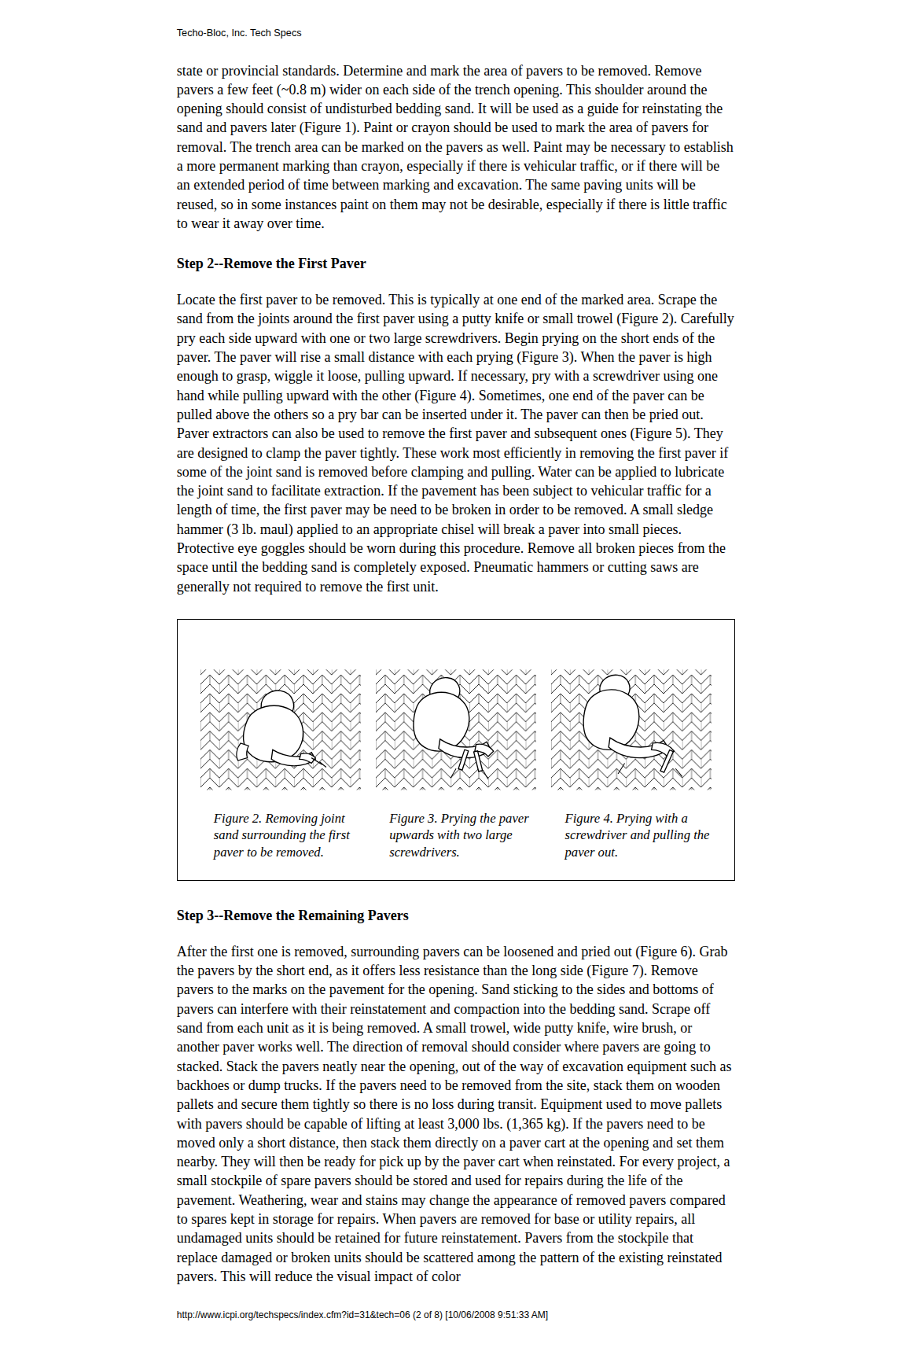Techo-Bloc, Inc. Tech Specs
state or provincial standards. Determine and mark the area of pavers to be removed. Remove pavers a few feet (~0.8 m) wider on each side of the trench opening. This shoulder around the opening should consist of undisturbed bedding sand. It will be used as a guide for reinstating the sand and pavers later (Figure 1). Paint or crayon should be used to mark the area of pavers for removal. The trench area can be marked on the pavers as well. Paint may be necessary to establish a more permanent marking than crayon, especially if there is vehicular traffic, or if there will be an extended period of time between marking and excavation. The same paving units will be reused, so in some instances paint on them may not be desirable, especially if there is little traffic to wear it away over time.
Step 2--Remove the First Paver
Locate the first paver to be removed. This is typically at one end of the marked area. Scrape the sand from the joints around the first paver using a putty knife or small trowel (Figure 2). Carefully pry each side upward with one or two large screwdrivers. Begin prying on the short ends of the paver. The paver will rise a small distance with each prying (Figure 3). When the paver is high enough to grasp, wiggle it loose, pulling upward. If necessary, pry with a screwdriver using one hand while pulling upward with the other (Figure 4). Sometimes, one end of the paver can be pulled above the others so a pry bar can be inserted under it. The paver can then be pried out. Paver extractors can also be used to remove the first paver and subsequent ones (Figure 5). They are designed to clamp the paver tightly. These work most efficiently in removing the first paver if some of the joint sand is removed before clamping and pulling. Water can be applied to lubricate the joint sand to facilitate extraction. If the pavement has been subject to vehicular traffic for a length of time, the first paver may be need to be broken in order to be removed. A small sledge hammer (3 lb. maul) applied to an appropriate chisel will break a paver into small pieces. Protective eye goggles should be worn during this procedure. Remove all broken pieces from the space until the bedding sand is completely exposed. Pneumatic hammers or cutting saws are generally not required to remove the first unit.
Figure 2. Removing joint sand surrounding the first paver to be removed.
Figure 3. Prying the paver upwards with two large screwdrivers.
Figure 4. Prying with a screwdriver and pulling the paver out.
Step 3--Remove the Remaining Pavers
After the first one is removed, surrounding pavers can be loosened and pried out (Figure 6). Grab the pavers by the short end, as it offers less resistance than the long side (Figure 7). Remove pavers to the marks on the pavement for the opening. Sand sticking to the sides and bottoms of pavers can interfere with their reinstatement and compaction into the bedding sand. Scrape off sand from each unit as it is being removed. A small trowel, wide putty knife, wire brush, or another paver works well. The direction of removal should consider where pavers are going to stacked. Stack the pavers neatly near the opening, out of the way of excavation equipment such as backhoes or dump trucks. If the pavers need to be removed from the site, stack them on wooden pallets and secure them tightly so there is no loss during transit. Equipment used to move pallets with pavers should be capable of lifting at least 3,000 lbs. (1,365 kg). If the pavers need to be moved only a short distance, then stack them directly on a paver cart at the opening and set them nearby. They will then be ready for pick up by the paver cart when reinstated. For every project, a small stockpile of spare pavers should be stored and used for repairs during the life of the pavement. Weathering, wear and stains may change the appearance of removed pavers compared to spares kept in storage for repairs. When pavers are removed for base or utility repairs, all undamaged units should be retained for future reinstatement. Pavers from the stockpile that replace damaged or broken units should be scattered among the pattern of the existing reinstated pavers. This will reduce the visual impact of color
http://www.icpi.org/techspecs/index.cfm?id=31&tech=06 (2 of 8) [10/06/2008 9:51:33 AM]